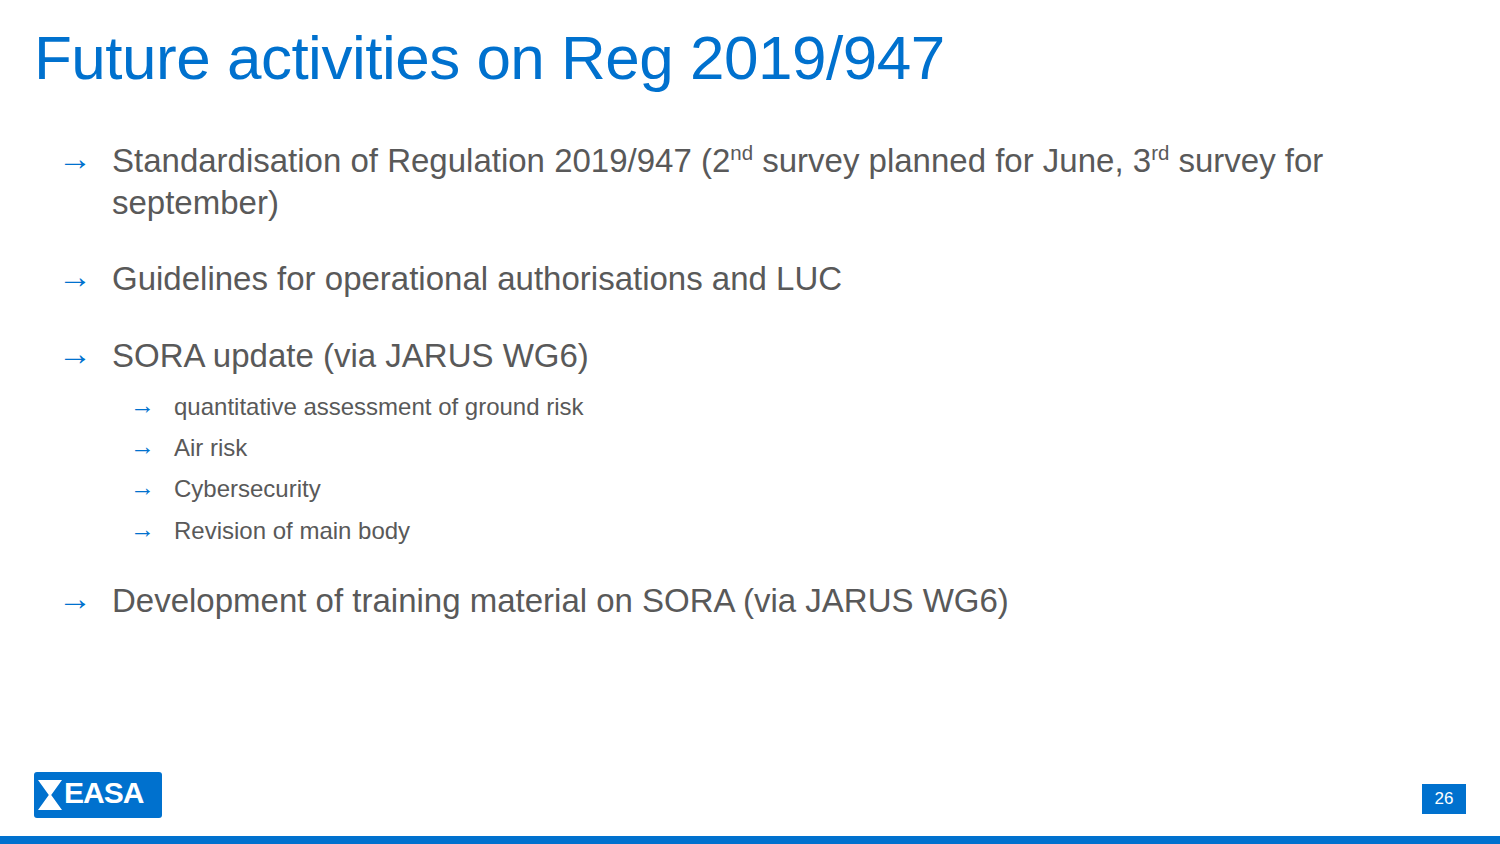Future activities on Reg 2019/947
Standardisation of Regulation 2019/947 (2nd survey planned for June, 3rd survey for september)
Guidelines for operational authorisations and LUC
SORA update (via JARUS WG6)
quantitative assessment of ground risk
Air risk
Cybersecurity
Revision of main body
Development of training material on SORA (via JARUS WG6)
EASA
26